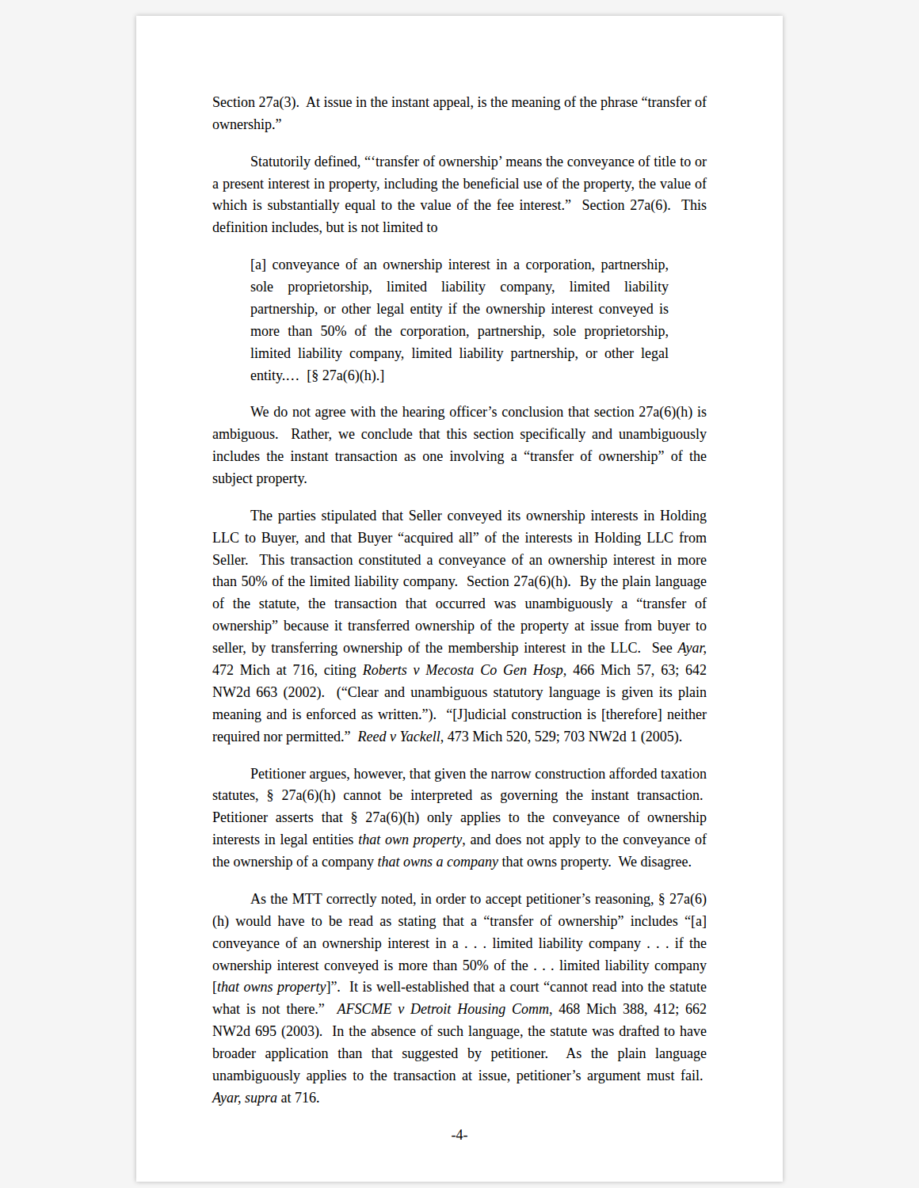Section 27a(3). At issue in the instant appeal, is the meaning of the phrase “transfer of ownership.”
Statutorily defined, “‘transfer of ownership’ means the conveyance of title to or a present interest in property, including the beneficial use of the property, the value of which is substantially equal to the value of the fee interest.” Section 27a(6). This definition includes, but is not limited to
[a] conveyance of an ownership interest in a corporation, partnership, sole proprietorship, limited liability company, limited liability partnership, or other legal entity if the ownership interest conveyed is more than 50% of the corporation, partnership, sole proprietorship, limited liability company, limited liability partnership, or other legal entity.… [§ 27a(6)(h).]
We do not agree with the hearing officer’s conclusion that section 27a(6)(h) is ambiguous. Rather, we conclude that this section specifically and unambiguously includes the instant transaction as one involving a “transfer of ownership” of the subject property.
The parties stipulated that Seller conveyed its ownership interests in Holding LLC to Buyer, and that Buyer “acquired all” of the interests in Holding LLC from Seller. This transaction constituted a conveyance of an ownership interest in more than 50% of the limited liability company. Section 27a(6)(h). By the plain language of the statute, the transaction that occurred was unambiguously a “transfer of ownership” because it transferred ownership of the property at issue from buyer to seller, by transferring ownership of the membership interest in the LLC. See Ayar, 472 Mich at 716, citing Roberts v Mecosta Co Gen Hosp, 466 Mich 57, 63; 642 NW2d 663 (2002). (“Clear and unambiguous statutory language is given its plain meaning and is enforced as written.”). “[J]udicial construction is [therefore] neither required nor permitted.” Reed v Yackell, 473 Mich 520, 529; 703 NW2d 1 (2005).
Petitioner argues, however, that given the narrow construction afforded taxation statutes, § 27a(6)(h) cannot be interpreted as governing the instant transaction. Petitioner asserts that § 27a(6)(h) only applies to the conveyance of ownership interests in legal entities that own property, and does not apply to the conveyance of the ownership of a company that owns a company that owns property. We disagree.
As the MTT correctly noted, in order to accept petitioner’s reasoning, § 27a(6)(h) would have to be read as stating that a “transfer of ownership” includes “[a] conveyance of an ownership interest in a . . . limited liability company . . . if the ownership interest conveyed is more than 50% of the . . . limited liability company [that owns property]”. It is well-established that a court “cannot read into the statute what is not there.” AFSCME v Detroit Housing Comm, 468 Mich 388, 412; 662 NW2d 695 (2003). In the absence of such language, the statute was drafted to have broader application than that suggested by petitioner. As the plain language unambiguously applies to the transaction at issue, petitioner’s argument must fail. Ayar, supra at 716.
-4-